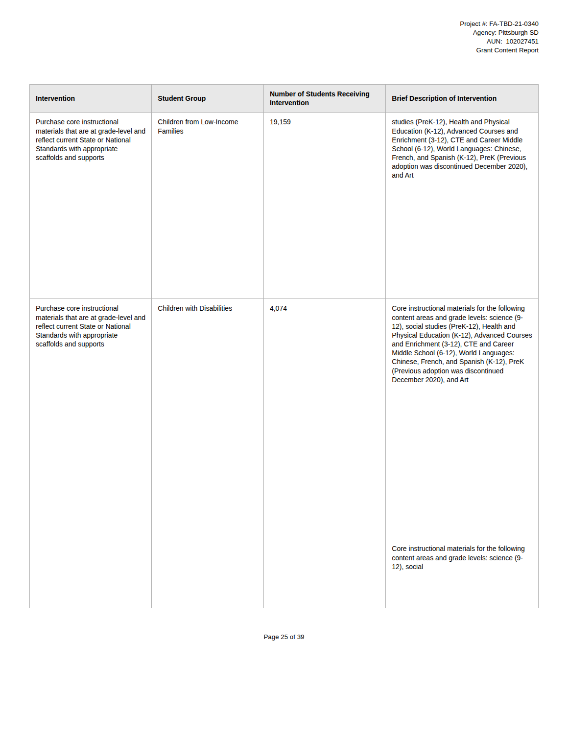Project #: FA-TBD-21-0340
Agency: Pittsburgh SD
AUN: 102027451
Grant Content Report
| Intervention | Student Group | Number of Students Receiving Intervention | Brief Description of Intervention |
| --- | --- | --- | --- |
| Purchase core instructional materials that are at grade-level and reflect current State or National Standards with appropriate scaffolds and supports | Children from Low-Income Families | 19,159 | studies (PreK-12), Health and Physical Education (K-12), Advanced Courses and Enrichment (3-12), CTE and Career Middle School (6-12), World Languages: Chinese, French, and Spanish (K-12), PreK (Previous adoption was discontinued December 2020), and Art |
| Purchase core instructional materials that are at grade-level and reflect current State or National Standards with appropriate scaffolds and supports | Children with Disabilities | 4,074 | Core instructional materials for the following content areas and grade levels: science (9-12), social studies (PreK-12), Health and Physical Education (K-12), Advanced Courses and Enrichment (3-12), CTE and Career Middle School (6-12), World Languages: Chinese, French, and Spanish (K-12), PreK (Previous adoption was discontinued December 2020), and Art |
| | | | Core instructional materials for the following content areas and grade levels: science (9-12), social |
Page 25 of 39